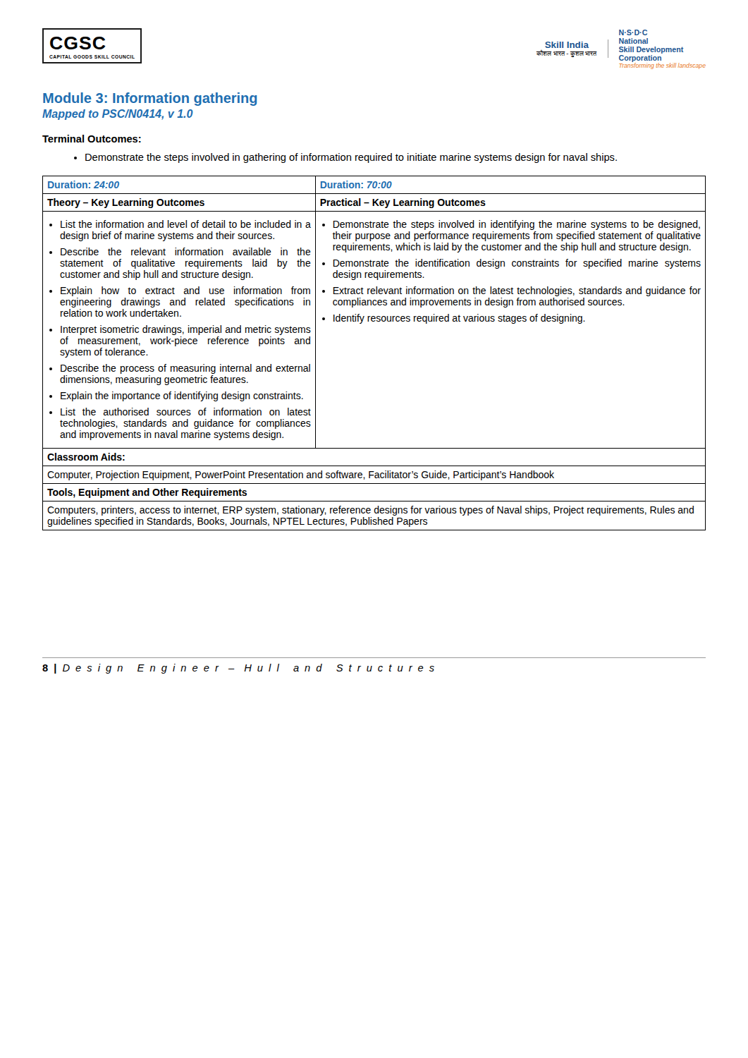CGSCCAPITAL GOODS SKILL COUNCIL
Skill India
कौशल भारत - कुशल भारत
N·S·D·C
National
Skill Development
Corporation
Transforming the skill landscape
Module 3: Information gathering
Mapped to PSC/N0414, v 1.0
Terminal Outcomes:
Demonstrate the steps involved in gathering of information required to initiate marine systems design for naval ships.
| Duration: 24:00 | Duration: 70:00 |
| Theory – Key Learning Outcomes | Practical – Key Learning Outcomes |
| List the information and level of detail to be included in a design brief of marine systems and their sources. Describe the relevant information available in the statement of qualitative requirements laid by the customer and ship hull and structure design. Explain how to extract and use information from engineering drawings and related specifications in relation to work undertaken. Interpret isometric drawings, imperial and metric systems of measurement, work-piece reference points and system of tolerance. Describe the process of measuring internal and external dimensions, measuring geometric features. Explain the importance of identifying design constraints. List the authorised sources of information on latest technologies, standards and guidance for compliances and improvements in naval marine systems design. | Demonstrate the steps involved in identifying the marine systems to be designed, their purpose and performance requirements from specified statement of qualitative requirements, which is laid by the customer and the ship hull and structure design. Demonstrate the identification design constraints for specified marine systems design requirements. Extract relevant information on the latest technologies, standards and guidance for compliances and improvements in design from authorised sources. Identify resources required at various stages of designing. |
| Classroom Aids: |
| Computer, Projection Equipment, PowerPoint Presentation and software, Facilitator’s Guide, Participant’s Handbook |
| Tools, Equipment and Other Requirements |
| Computers, printers, access to internet, ERP system, stationary, reference designs for various types of Naval ships, Project requirements, Rules and guidelines specified in Standards, Books, Journals, NPTEL Lectures, Published Papers |
8 | D e s i g n E n g i n e e r – H u l l a n d S t r u c t u r e s